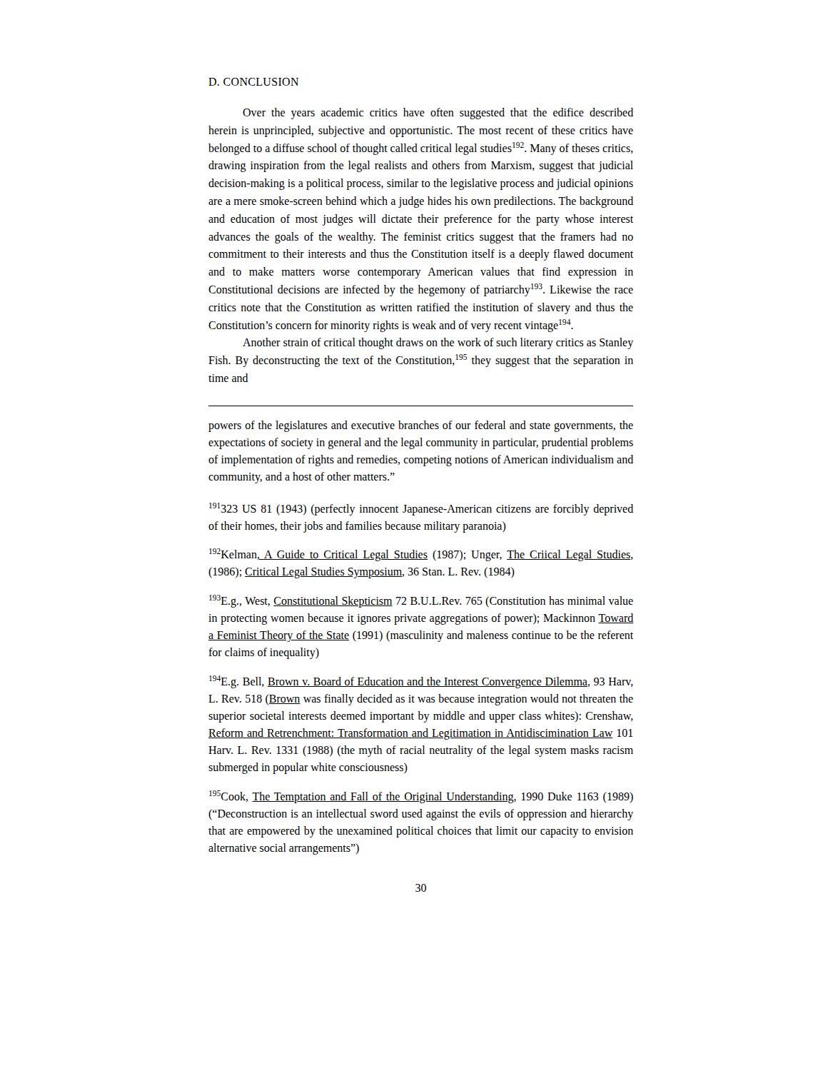D. CONCLUSION
Over the years academic critics have often suggested that the edifice described herein is unprincipled, subjective and opportunistic. The most recent of these critics have belonged to a diffuse school of thought called critical legal studies192. Many of theses critics, drawing inspiration from the legal realists and others from Marxism, suggest that judicial decision-making is a political process, similar to the legislative process and judicial opinions are a mere smoke-screen behind which a judge hides his own predilections. The background and education of most judges will dictate their preference for the party whose interest advances the goals of the wealthy. The feminist critics suggest that the framers had no commitment to their interests and thus the Constitution itself is a deeply flawed document and to make matters worse contemporary American values that find expression in Constitutional decisions are infected by the hegemony of patriarchy193. Likewise the race critics note that the Constitution as written ratified the institution of slavery and thus the Constitution’s concern for minority rights is weak and of very recent vintage194.
Another strain of critical thought draws on the work of such literary critics as Stanley Fish. By deconstructing the text of the Constitution,195 they suggest that the separation in time and
powers of the legislatures and executive branches of our federal and state governments, the expectations of society in general and the legal community in particular, prudential problems of implementation of rights and remedies, competing notions of American individualism and community, and a host of other matters.”
191323 US 81 (1943) (perfectly innocent Japanese-American citizens are forcibly deprived of their homes, their jobs and families because military paranoia)
192Kelman, A Guide to Critical Legal Studies (1987); Unger, The Criical Legal Studies, (1986); Critical Legal Studies Symposium, 36 Stan. L. Rev. (1984)
193E.g., West, Constitutional Skepticism 72 B.U.L.Rev. 765 (Constitution has minimal value in protecting women because it ignores private aggregations of power); Mackinnon Toward a Feminist Theory of the State (1991) (masculinity and maleness continue to be the referent for claims of inequality)
194E.g. Bell, Brown v. Board of Education and the Interest Convergence Dilemma, 93 Harv, L. Rev. 518 (Brown was finally decided as it was because integration would not threaten the superior societal interests deemed important by middle and upper class whites): Crenshaw, Reform and Retrenchment: Transformation and Legitimation in Antidiscimination Law 101 Harv. L. Rev. 1331 (1988) (the myth of racial neutrality of the legal system masks racism submerged in popular white consciousness)
195Cook, The Temptation and Fall of the Original Understanding, 1990 Duke 1163 (1989) (“Deconstruction is an intellectual sword used against the evils of oppression and hierarchy that are empowered by the unexamined political choices that limit our capacity to envision alternative social arrangements”)
30